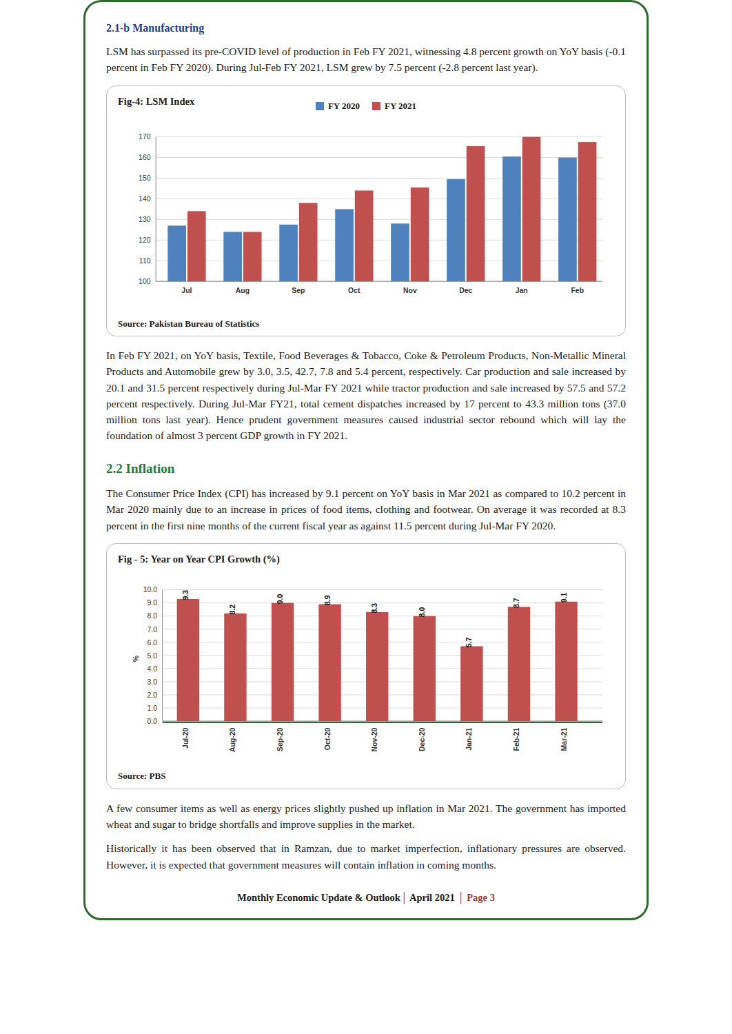2.1-b Manufacturing
LSM has surpassed its pre-COVID level of production in Feb FY 2021, witnessing 4.8 percent growth on YoY basis (-0.1 percent in Feb FY 2020). During Jul-Feb FY 2021, LSM grew by 7.5 percent (-2.8 percent last year).
Fig-4: LSM Index
FY 2020 FY 2021
100 110 120 130 140 150 160 170 Jul Aug Sep Oct Nov Dec Jan Feb
Source: Pakistan Bureau of Statistics
In Feb FY 2021, on YoY basis, Textile, Food Beverages & Tobacco, Coke & Petroleum Products, Non-Metallic Mineral Products and Automobile grew by 3.0, 3.5, 42.7, 7.8 and 5.4 percent, respectively. Car production and sale increased by 20.1 and 31.5 percent respectively during Jul-Mar FY 2021 while tractor production and sale increased by 57.5 and 57.2 percent respectively. During Jul-Mar FY21, total cement dispatches increased by 17 percent to 43.3 million tons (37.0 million tons last year). Hence prudent government measures caused industrial sector rebound which will lay the foundation of almost 3 percent GDP growth in FY 2021.
2.2 Inflation
The Consumer Price Index (CPI) has increased by 9.1 percent on YoY basis in Mar 2021 as compared to 10.2 percent in Mar 2020 mainly due to an increase in prices of food items, clothing and footwear. On average it was recorded at 8.3 percent in the first nine months of the current fiscal year as against 11.5 percent during Jul-Mar FY 2020.
Fig - 5: Year on Year CPI Growth (%)
0.0 1.0 2.0 3.0 4.0 5.0 6.0 7.0 8.0 9.0 10.0 % 9.3 8.2 9.0 8.9 8.3 8.0 5.7 8.7 9.1 Jul-20 Aug-20 Sep-20 Oct-20 Nov-20 Dec-20 Jan-21 Feb-21 Mar-21
Source: PBS
A few consumer items as well as energy prices slightly pushed up inflation in Mar 2021. The government has imported wheat and sugar to bridge shortfalls and improve supplies in the market.
Historically it has been observed that in Ramzan, due to market imperfection, inflationary pressures are observed. However, it is expected that government measures will contain inflation in coming months.
Monthly Economic Update & Outlook│ April 2021 │ Page 3